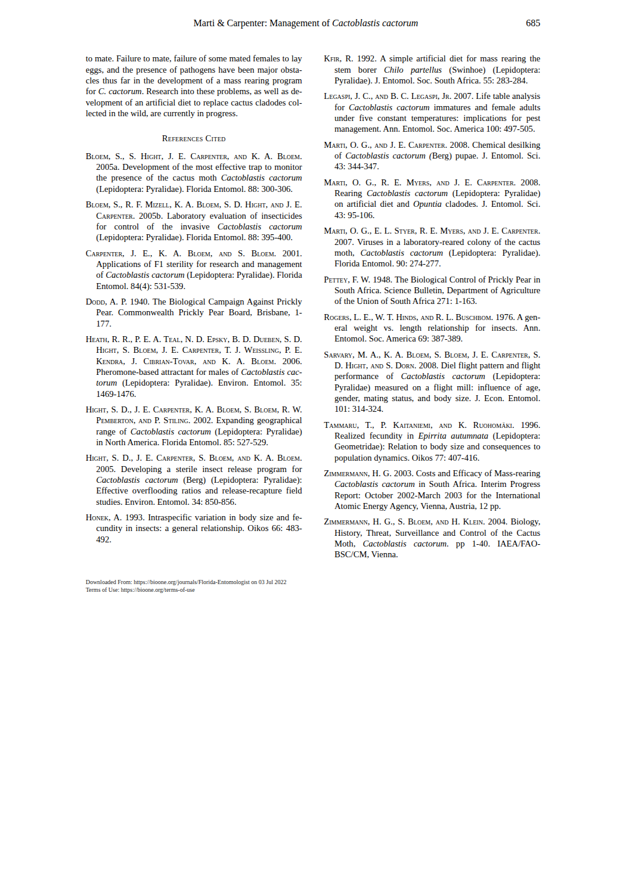685 Marti & Carpenter: Management of Cactoblastis cactorum
to mate. Failure to mate, failure of some mated females to lay eggs, and the presence of pathogens have been major obstacles thus far in the development of a mass rearing program for C. cactorum. Research into these problems, as well as development of an artificial diet to replace cactus cladodes collected in the wild, are currently in progress.
References Cited
Bloem, S., S. Hight, J. E. Carpenter, and K. A. Bloem. 2005a. Development of the most effective trap to monitor the presence of the cactus moth Cactoblastis cactorum (Lepidoptera: Pyralidae). Florida Entomol. 88: 300-306.
Bloem, S., R. F. Mizell, K. A. Bloem, S. D. Hight, and J. E. Carpenter. 2005b. Laboratory evaluation of insecticides for control of the invasive Cactoblastis cactorum (Lepidoptera: Pyralidae). Florida Entomol. 88: 395-400.
Carpenter, J. E., K. A. Bloem, and S. Bloem. 2001. Applications of F1 sterility for research and management of Cactoblastis cactorum (Lepidoptera: Pyralidae). Florida Entomol. 84(4): 531-539.
Dodd, A. P. 1940. The Biological Campaign Against Prickly Pear. Commonwealth Prickly Pear Board, Brisbane, 1-177.
Heath, R. R., P. E. A. Teal, N. D. Epsky, B. D. Dueben, S. D. Hight, S. Bloem, J. E. Carpenter, T. J. Weissling, P. E. Kendra, J. Cibrian-Tovar, and K. A. Bloem. 2006. Pheromone-based attractant for males of Cactoblastis cactorum (Lepidoptera: Pyralidae). Environ. Entomol. 35: 1469-1476.
Hight, S. D., J. E. Carpenter, K. A. Bloem, S. Bloem, R. W. Pemberton, and P. Stiling. 2002. Expanding geographical range of Cactoblastis cactorum (Lepidoptera: Pyralidae) in North America. Florida Entomol. 85: 527-529.
Hight, S. D., J. E. Carpenter, S. Bloem, and K. A. Bloem. 2005. Developing a sterile insect release program for Cactoblastis cactorum (Berg) (Lepidoptera: Pyralidae): Effective overflooding ratios and release-recapture field studies. Environ. Entomol. 34: 850-856.
Honek, A. 1993. Intraspecific variation in body size and fecundity in insects: a general relationship. Oikos 66: 483-492.
Kfir, R. 1992. A simple artificial diet for mass rearing the stem borer Chilo partellus (Swinhoe) (Lepidoptera: Pyralidae). J. Entomol. Soc. South Africa. 55: 283-284.
Legaspi, J. C., and B. C. Legaspi, Jr. 2007. Life table analysis for Cactoblastis cactorum immatures and female adults under five constant temperatures: implications for pest management. Ann. Entomol. Soc. America 100: 497-505.
Marti, O. G., and J. E. Carpenter. 2008. Chemical desilking of Cactoblastis cactorum (Berg) pupae. J. Entomol. Sci. 43: 344-347.
Marti, O. G., R. E. Myers, and J. E. Carpenter. 2008. Rearing Cactoblastis cactorum (Lepidoptera: Pyralidae) on artificial diet and Opuntia cladodes. J. Entomol. Sci. 43: 95-106.
Marti, O. G., E. L. Styer, R. E. Myers, and J. E. Carpenter. 2007. Viruses in a laboratory-reared colony of the cactus moth, Cactoblastis cactorum (Lepidoptera: Pyralidae). Florida Entomol. 90: 274-277.
Pettey, F. W. 1948. The Biological Control of Prickly Pear in South Africa. Science Bulletin, Department of Agriculture of the Union of South Africa 271: 1-163.
Rogers, L. E., W. T. Hinds, and R. L. Buschbom. 1976. A general weight vs. length relationship for insects. Ann. Entomol. Soc. America 69: 387-389.
Sarvary, M. A., K. A. Bloem, S. Bloem, J. E. Carpenter, S. D. Hight, and S. Dorn. 2008. Diel flight pattern and flight performance of Cactoblastis cactorum (Lepidoptera: Pyralidae) measured on a flight mill: influence of age, gender, mating status, and body size. J. Econ. Entomol. 101: 314-324.
Tammaru, T., P. Kaitaniemi, and K. Ruohomäki. 1996. Realized fecundity in Epirrita autumnata (Lepidoptera: Geometridae): Relation to body size and consequences to population dynamics. Oikos 77: 407-416.
Zimmermann, H. G. 2003. Costs and Efficacy of Mass-rearing Cactoblastis cactorum in South Africa. Interim Progress Report: October 2002-March 2003 for the International Atomic Energy Agency, Vienna, Austria, 12 pp.
Zimmermann, H. G., S. Bloem, and H. Klein. 2004. Biology, History, Threat, Surveillance and Control of the Cactus Moth, Cactoblastis cactorum. pp 1-40. IAEA/FAO-BSC/CM, Vienna.
Downloaded From: https://bioone.org/journals/Florida-Entomologist on 03 Jul 2022
Terms of Use: https://bioone.org/terms-of-use